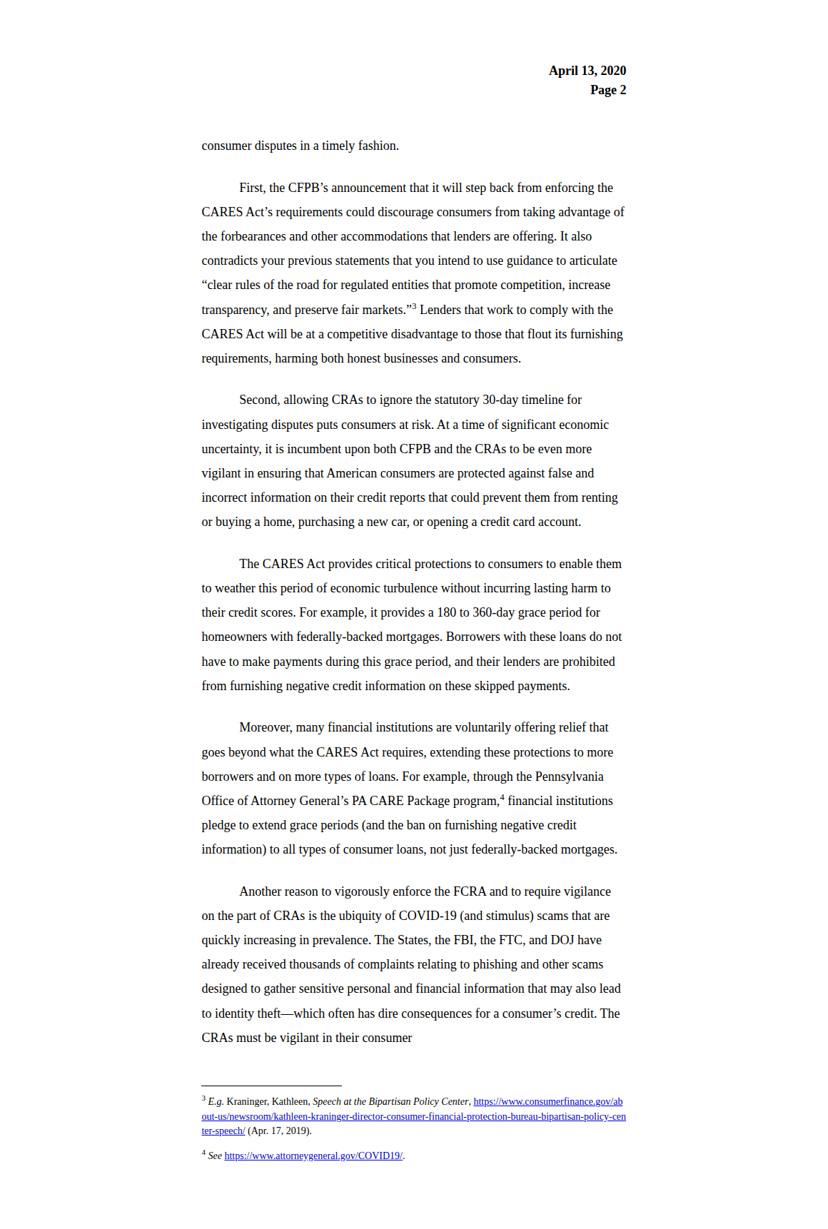April 13, 2020
Page 2
consumer disputes in a timely fashion.
First, the CFPB’s announcement that it will step back from enforcing the CARES Act’s requirements could discourage consumers from taking advantage of the forbearances and other accommodations that lenders are offering. It also contradicts your previous statements that you intend to use guidance to articulate “clear rules of the road for regulated entities that promote competition, increase transparency, and preserve fair markets.”3 Lenders that work to comply with the CARES Act will be at a competitive disadvantage to those that flout its furnishing requirements, harming both honest businesses and consumers.
Second, allowing CRAs to ignore the statutory 30-day timeline for investigating disputes puts consumers at risk. At a time of significant economic uncertainty, it is incumbent upon both CFPB and the CRAs to be even more vigilant in ensuring that American consumers are protected against false and incorrect information on their credit reports that could prevent them from renting or buying a home, purchasing a new car, or opening a credit card account.
The CARES Act provides critical protections to consumers to enable them to weather this period of economic turbulence without incurring lasting harm to their credit scores. For example, it provides a 180 to 360-day grace period for homeowners with federally-backed mortgages. Borrowers with these loans do not have to make payments during this grace period, and their lenders are prohibited from furnishing negative credit information on these skipped payments.
Moreover, many financial institutions are voluntarily offering relief that goes beyond what the CARES Act requires, extending these protections to more borrowers and on more types of loans. For example, through the Pennsylvania Office of Attorney General’s PA CARE Package program,4 financial institutions pledge to extend grace periods (and the ban on furnishing negative credit information) to all types of consumer loans, not just federally-backed mortgages.
Another reason to vigorously enforce the FCRA and to require vigilance on the part of CRAs is the ubiquity of COVID-19 (and stimulus) scams that are quickly increasing in prevalence. The States, the FBI, the FTC, and DOJ have already received thousands of complaints relating to phishing and other scams designed to gather sensitive personal and financial information that may also lead to identity theft—which often has dire consequences for a consumer’s credit. The CRAs must be vigilant in their consumer
3 E.g. Kraninger, Kathleen, Speech at the Bipartisan Policy Center, https://www.consumerfinance.gov/about-us/newsroom/kathleen-kraninger-director-consumer-financial-protection-bureau-bipartisan-policy-center-speech/ (Apr. 17, 2019).
4 See https://www.attorneygeneral.gov/COVID19/.